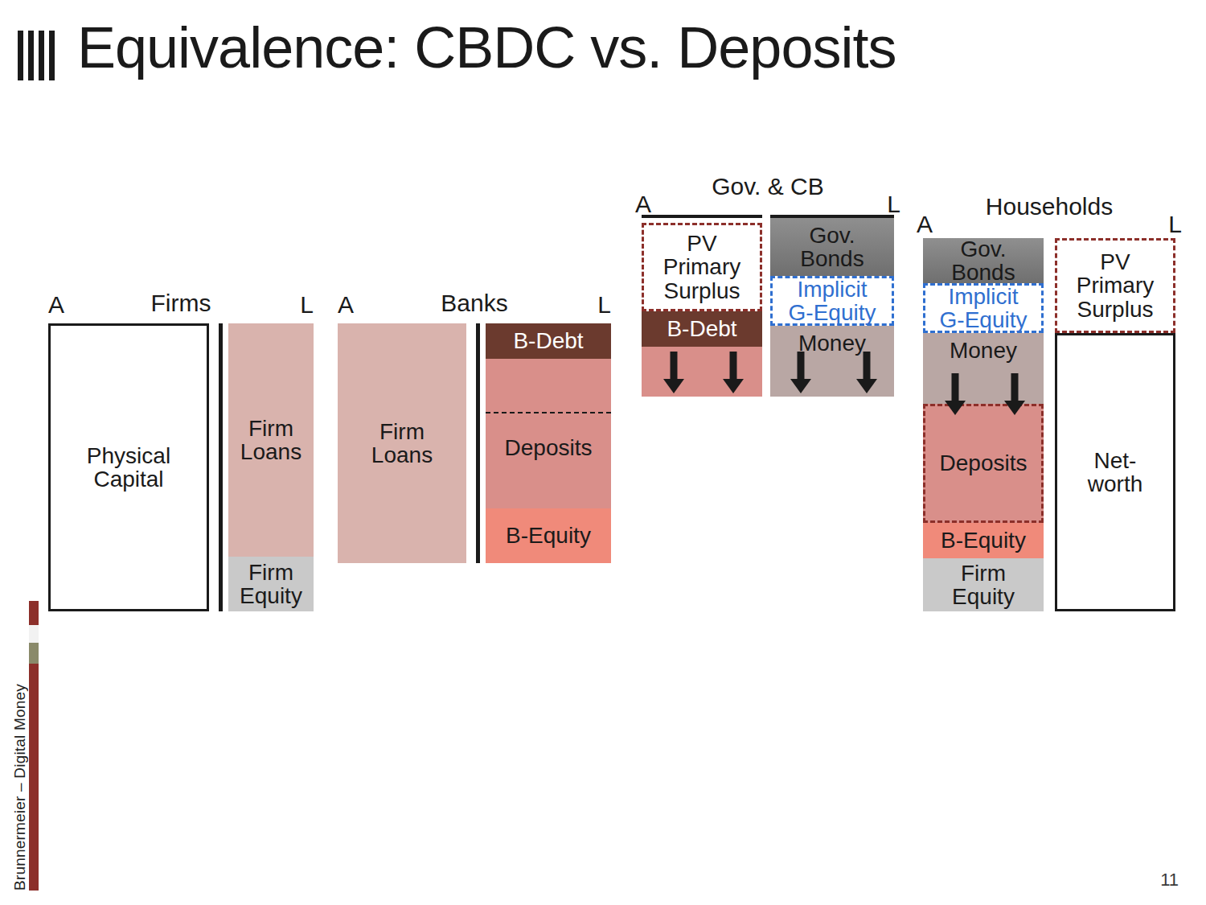Equivalence: CBDC vs. Deposits
Brunnermeier – Digital Money
11
Firms
A
L
Physical
Capital
Firm
Loans
Firm
Equity
Banks
A
L
Firm
Loans
B-Debt
Deposits
B-Equity
Gov. & CB
A
L
PV
Primary
Surplus
B-Debt
Gov.
Bonds
Implicit
G-Equity
Money
Households
A
L
Gov.
Bonds
Implicit
G-Equity
Money
Deposits
B-Equity
Firm
Equity
PV
Primary
Surplus
Net-
worth